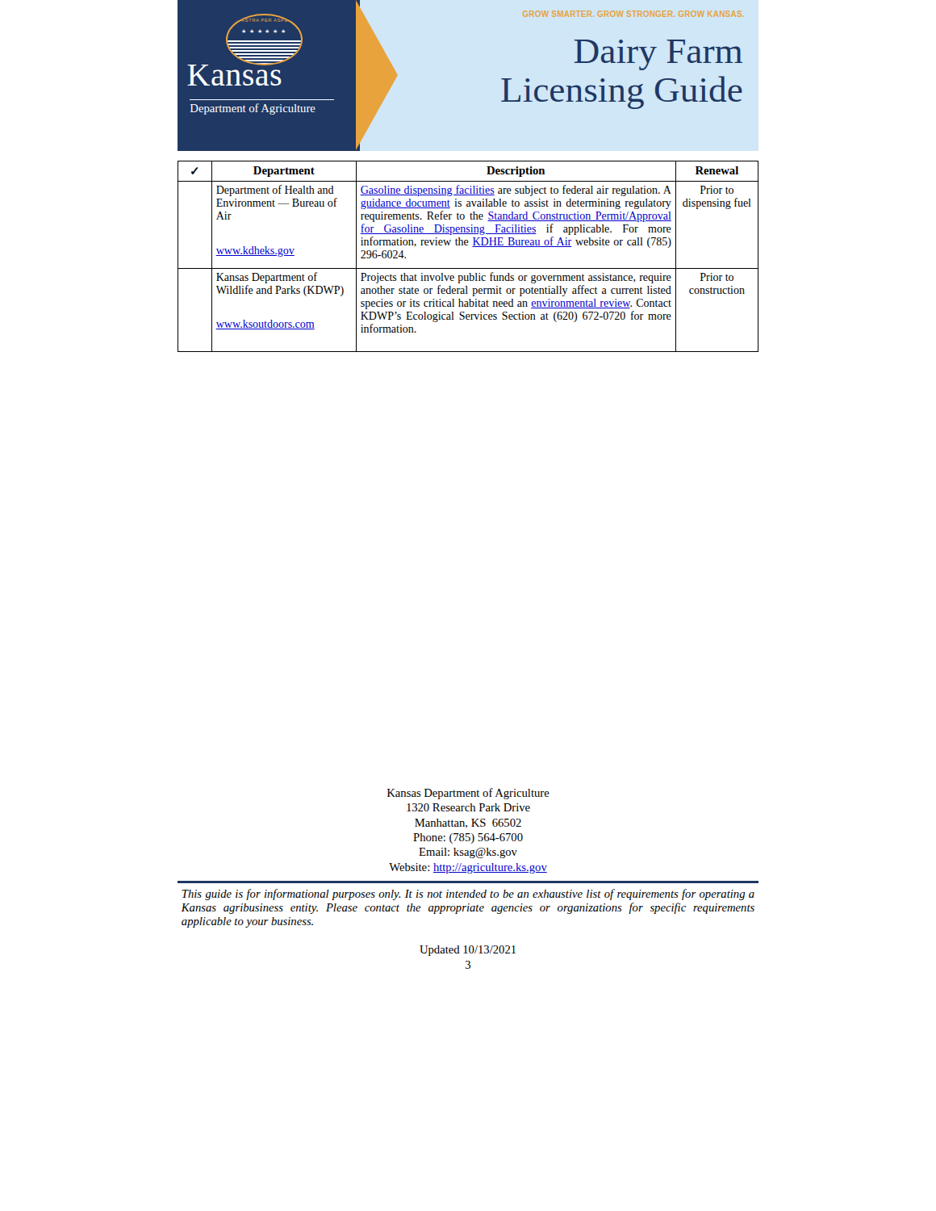GROW SMARTER. GROW STRONGER. GROW KANSAS.
Dairy Farm
Licensing Guide
AD ASTRA PER ASPERA
★ ★ ★ ★ ★ ★
Kansas
Department of Agriculture
| ✓ | Department | Description | Renewal |
| --- | --- | --- | --- |
| | Department of Health and Environment — Bureau of Air www.kdheks.gov | Gasoline dispensing facilities are subject to federal air regulation. A guidance document is available to assist in determining regulatory requirements. Refer to the Standard Construction Permit/Approval for Gasoline Dispensing Facilities if applicable. For more information, review the KDHE Bureau of Air website or call (785) 296-6024. | Prior to dispensing fuel |
| | Kansas Department of Wildlife and Parks (KDWP) www.ksoutdoors.com | Projects that involve public funds or government assistance, require another state or federal permit or potentially affect a current listed species or its critical habitat need an environmental review . Contact KDWP’s Ecological Services Section at (620) 672-0720 for more information. | Prior to construction |
Kansas Department of Agriculture
1320 Research Park Drive
Manhattan, KS 66502
Phone: (785) 564-6700
Email: ksag@ks.gov
Website: http://agriculture.ks.gov
This guide is for informational purposes only. It is not intended to be an exhaustive list of requirements for operating a Kansas agribusiness entity. Please contact the appropriate agencies or organizations for specific requirements applicable to your business.
Updated 10/13/2021
3